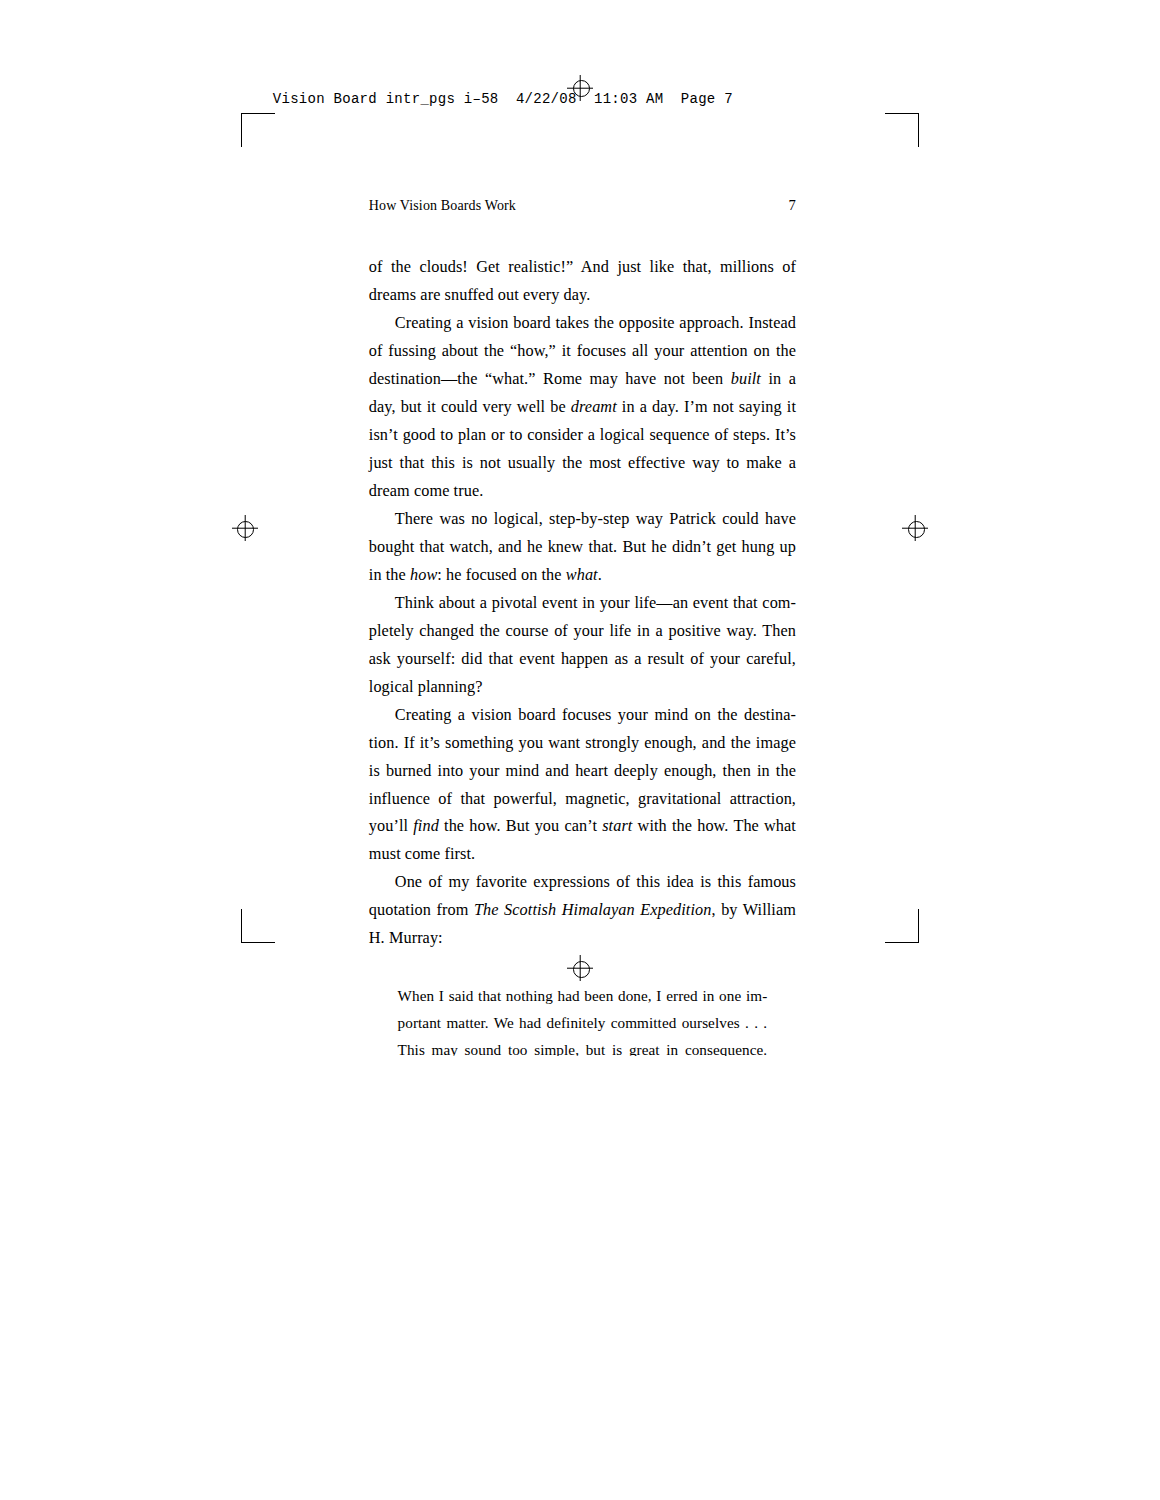Vision Board intr_pgs i–58 4/22/08 11:03 AM Page 7
How Vision Boards Work 7
of the clouds! Get realistic!” And just like that, millions of dreams are snuffed out every day.
Creating a vision board takes the opposite approach. Instead of fussing about the “how,” it focuses all your attention on the destination—the “what.” Rome may have not been built in a day, but it could very well be dreamt in a day. I’m not saying it isn’t good to plan or to consider a logical sequence of steps. It’s just that this is not usually the most effective way to make a dream come true.
There was no logical, step-by-step way Patrick could have bought that watch, and he knew that. But he didn’t get hung up in the how: he focused on the what.
Think about a pivotal event in your life—an event that completely changed the course of your life in a positive way. Then ask yourself: did that event happen as a result of your careful, logical planning?
Creating a vision board focuses your mind on the destination. If it’s something you want strongly enough, and the image is burned into your mind and heart deeply enough, then in the influence of that powerful, magnetic, gravitational attraction, you’ll find the how. But you can’t start with the how. The what must come first.
One of my favorite expressions of this idea is this famous quotation from The Scottish Himalayan Expedition, by William H. Murray:
When I said that nothing had been done, I erred in one important matter. We had definitely committed ourselves . . . This may sound too simple, but is great in consequence. Until one is committed, there is hesitancy, the chance to draw back, always ineffectiveness. Concerning all acts of initiative (and creation),